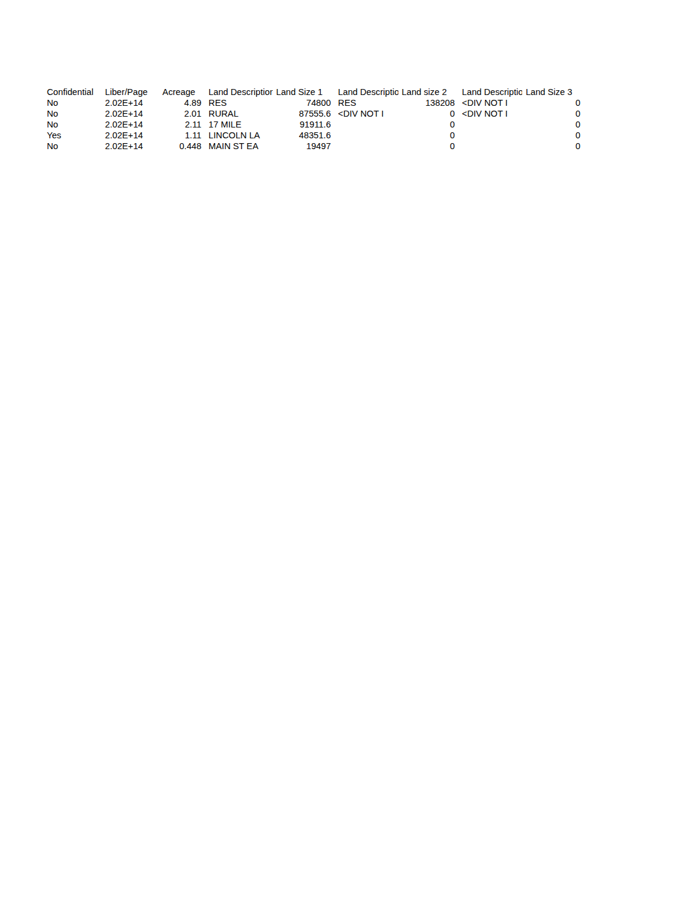| Confidential | Liber/Page | Acreage | Land Description 1 | Land Size 1 | Land Description 2 | Land size 2 | Land Description 3 | Land Size 3 |
| --- | --- | --- | --- | --- | --- | --- | --- | --- |
| No | 2.02E+14 | 4.89 | RES | 74800 | RES | 138208 | <DIV NOT I | 0 |
| No | 2.02E+14 | 2.01 | RURAL | 87555.6 | <DIV NOT I | 0 | <DIV NOT I | 0 |
| No | 2.02E+14 | 2.11 | 17 MILE | 91911.6 | | 0 | | 0 |
| Yes | 2.02E+14 | 1.11 | LINCOLN LA | 48351.6 | | 0 | | 0 |
| No | 2.02E+14 | 0.448 | MAIN ST EA | 19497 | | 0 | | 0 |